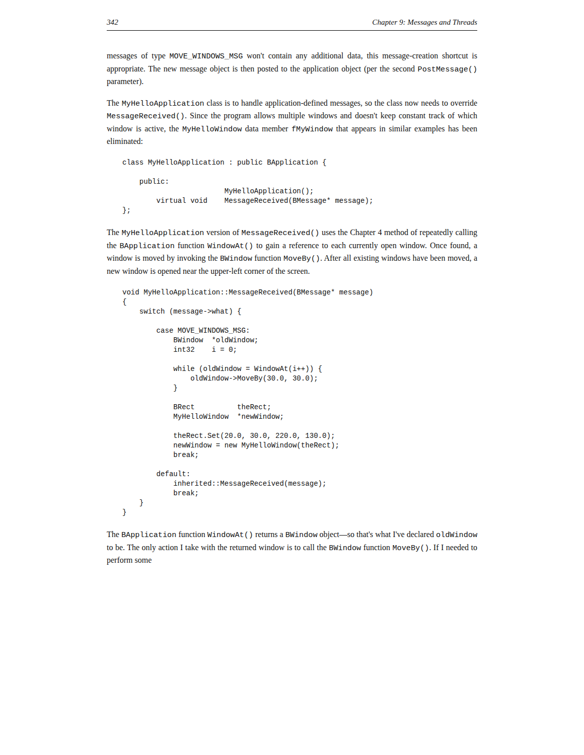342 Chapter 9: Messages and Threads
messages of type MOVE_WINDOWS_MSG won't contain any additional data, this message-creation shortcut is appropriate. The new message object is then posted to the application object (per the second PostMessage() parameter).
The MyHelloApplication class is to handle application-defined messages, so the class now needs to override MessageReceived(). Since the program allows multiple windows and doesn't keep constant track of which window is active, the MyHelloWindow data member fMyWindow that appears in similar examples has been eliminated:
class MyHelloApplication : public BApplication {

    public:
                        MyHelloApplication();
        virtual void    MessageReceived(BMessage* message);
};
The MyHelloApplication version of MessageReceived() uses the Chapter 4 method of repeatedly calling the BApplication function WindowAt() to gain a reference to each currently open window. Once found, a window is moved by invoking the BWindow function MoveBy(). After all existing windows have been moved, a new window is opened near the upper-left corner of the screen.
void MyHelloApplication::MessageReceived(BMessage* message)
{
    switch (message->what) {

        case MOVE_WINDOWS_MSG:
            BWindow  *oldWindow;
            int32    i = 0;

            while (oldWindow = WindowAt(i++)) {
                oldWindow->MoveBy(30.0, 30.0);
            }

            BRect          theRect;
            MyHelloWindow  *newWindow;

            theRect.Set(20.0, 30.0, 220.0, 130.0);
            newWindow = new MyHelloWindow(theRect);
            break;

        default:
            inherited::MessageReceived(message);
            break;
    }
}
The BApplication function WindowAt() returns a BWindow object—so that's what I've declared oldWindow to be. The only action I take with the returned window is to call the BWindow function MoveBy(). If I needed to perform some